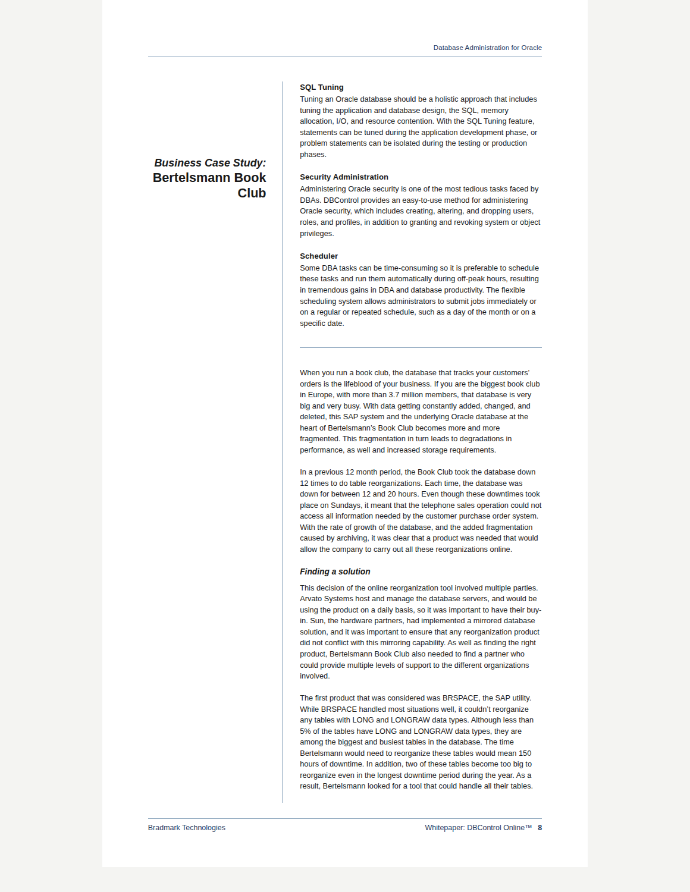Database Administration for Oracle
Business Case Study: Bertelsmann Book Club
SQL Tuning
Tuning an Oracle database should be a holistic approach that includes tuning the application and database design, the SQL, memory allocation, I/O, and resource contention. With the SQL Tuning feature, statements can be tuned during the application development phase, or problem statements can be isolated during the testing or production phases.
Security Administration
Administering Oracle security is one of the most tedious tasks faced by DBAs. DBControl provides an easy-to-use method for administering Oracle security, which includes creating, altering, and dropping users, roles, and profiles, in addition to granting and revoking system or object privileges.
Scheduler
Some DBA tasks can be time-consuming so it is preferable to schedule these tasks and run them automatically during off-peak hours, resulting in tremendous gains in DBA and database productivity. The flexible scheduling system allows administrators to submit jobs immediately or on a regular or repeated schedule, such as a day of the month or on a specific date.
When you run a book club, the database that tracks your customers’ orders is the lifeblood of your business. If you are the biggest book club in Europe, with more than 3.7 million members, that database is very big and very busy. With data getting constantly added, changed, and deleted, this SAP system and the underlying Oracle database at the heart of Bertelsmann’s Book Club becomes more and more fragmented. This fragmentation in turn leads to degradations in performance, as well and increased storage requirements.
In a previous 12 month period, the Book Club took the database down 12 times to do table reorganizations. Each time, the database was down for between 12 and 20 hours. Even though these downtimes took place on Sundays, it meant that the telephone sales operation could not access all information needed by the customer purchase order system. With the rate of growth of the database, and the added fragmentation caused by archiving, it was clear that a product was needed that would allow the company to carry out all these reorganizations online.
Finding a solution
This decision of the online reorganization tool involved multiple parties. Arvato Systems host and manage the database servers, and would be using the product on a daily basis, so it was important to have their buy-in. Sun, the hardware partners, had implemented a mirrored database solution, and it was important to ensure that any reorganization product did not conflict with this mirroring capability. As well as finding the right product, Bertelsmann Book Club also needed to find a partner who could provide multiple levels of support to the different organizations involved.
The first product that was considered was BRSPACE, the SAP utility. While BRSPACE handled most situations well, it couldn’t reorganize any tables with LONG and LONGRAW data types. Although less than 5% of the tables have LONG and LONGRAW data types, they are among the biggest and busiest tables in the database. The time Bertelsmann would need to reorganize these tables would mean 150 hours of downtime. In addition, two of these tables become too big to reorganize even in the longest downtime period during the year. As a result, Bertelsmann looked for a tool that could handle all their tables.
Bradmark Technologies Whitepaper: DBControl Online™8